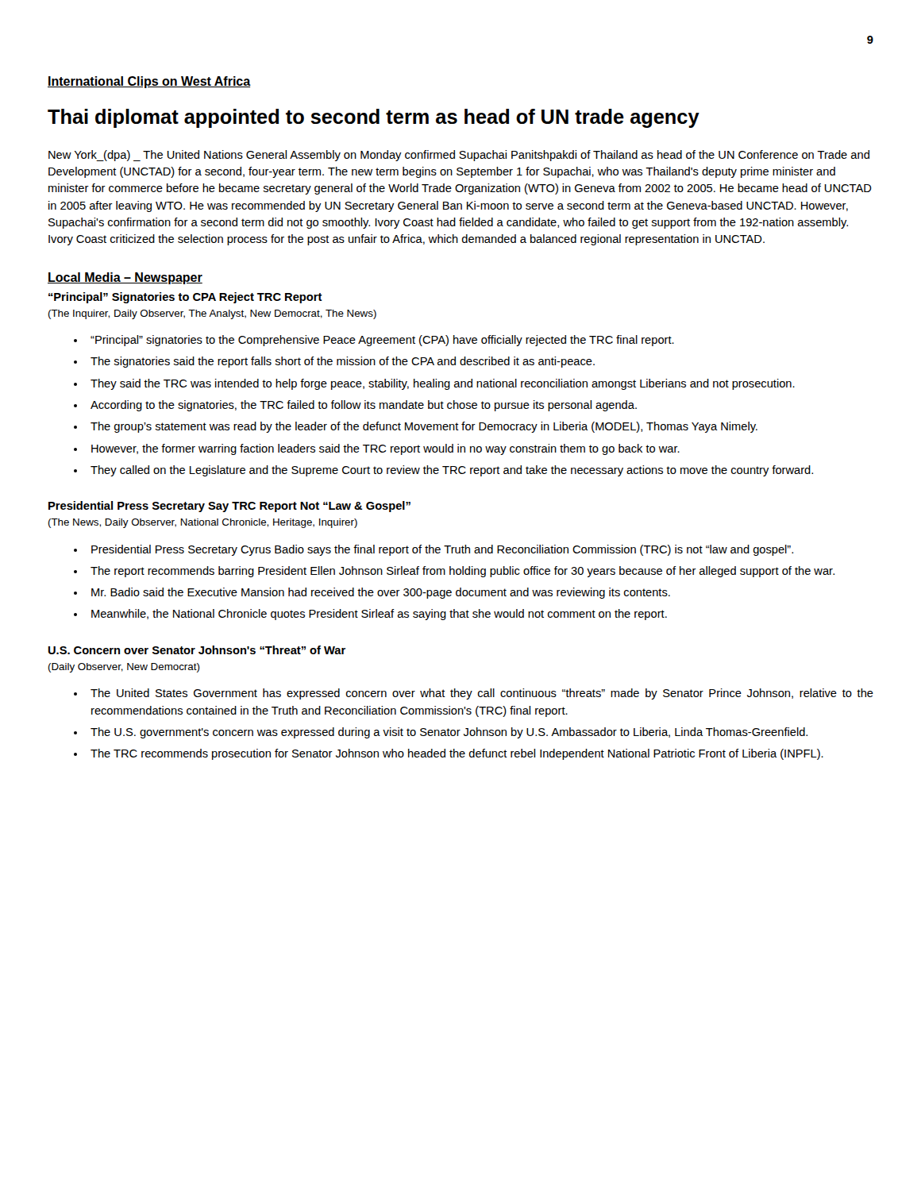9
International Clips on West Africa
Thai diplomat appointed to second term as head of UN trade agency
New York_(dpa) _ The United Nations General Assembly on Monday confirmed Supachai Panitshpakdi of Thailand as head of the UN Conference on Trade and Development (UNCTAD) for a second, four-year term. The new term begins on September 1 for Supachai, who was Thailand's deputy prime minister and minister for commerce before he became secretary general of the World Trade Organization (WTO) in Geneva from 2002 to 2005. He became head of UNCTAD in 2005 after leaving WTO. He was recommended by UN Secretary General Ban Ki-moon to serve a second term at the Geneva-based UNCTAD. However, Supachai's confirmation for a second term did not go smoothly. Ivory Coast had fielded a candidate, who failed to get support from the 192-nation assembly. Ivory Coast criticized the selection process for the post as unfair to Africa, which demanded a balanced regional representation in UNCTAD.
Local Media – Newspaper
“Principal” Signatories to CPA Reject TRC Report
(The Inquirer, Daily Observer, The Analyst, New Democrat, The News)
“Principal” signatories to the Comprehensive Peace Agreement (CPA) have officially rejected the TRC final report.
The signatories said the report falls short of the mission of the CPA and described it as anti-peace.
They said the TRC was intended to help forge peace, stability, healing and national reconciliation amongst Liberians and not prosecution.
According to the signatories, the TRC failed to follow its mandate but chose to pursue its personal agenda.
The group’s statement was read by the leader of the defunct Movement for Democracy in Liberia (MODEL), Thomas Yaya Nimely.
However, the former warring faction leaders said the TRC report would in no way constrain them to go back to war.
They called on the Legislature and the Supreme Court to review the TRC report and take the necessary actions to move the country forward.
Presidential Press Secretary Say TRC Report Not “Law & Gospel”
(The News, Daily Observer, National Chronicle, Heritage, Inquirer)
Presidential Press Secretary Cyrus Badio says the final report of the Truth and Reconciliation Commission (TRC) is not “law and gospel”.
The report recommends barring President Ellen Johnson Sirleaf from holding public office for 30 years because of her alleged support of the war.
Mr. Badio said the Executive Mansion had received the over 300-page document and was reviewing its contents.
Meanwhile, the National Chronicle quotes President Sirleaf as saying that she would not comment on the report.
U.S. Concern over Senator Johnson's “Threat” of War
(Daily Observer, New Democrat)
The United States Government has expressed concern over what they call continuous “threats” made by Senator Prince Johnson, relative to the recommendations contained in the Truth and Reconciliation Commission's (TRC) final report.
The U.S. government's concern was expressed during a visit to Senator Johnson by U.S. Ambassador to Liberia, Linda Thomas-Greenfield.
The TRC recommends prosecution for Senator Johnson who headed the defunct rebel Independent National Patriotic Front of Liberia (INPFL).